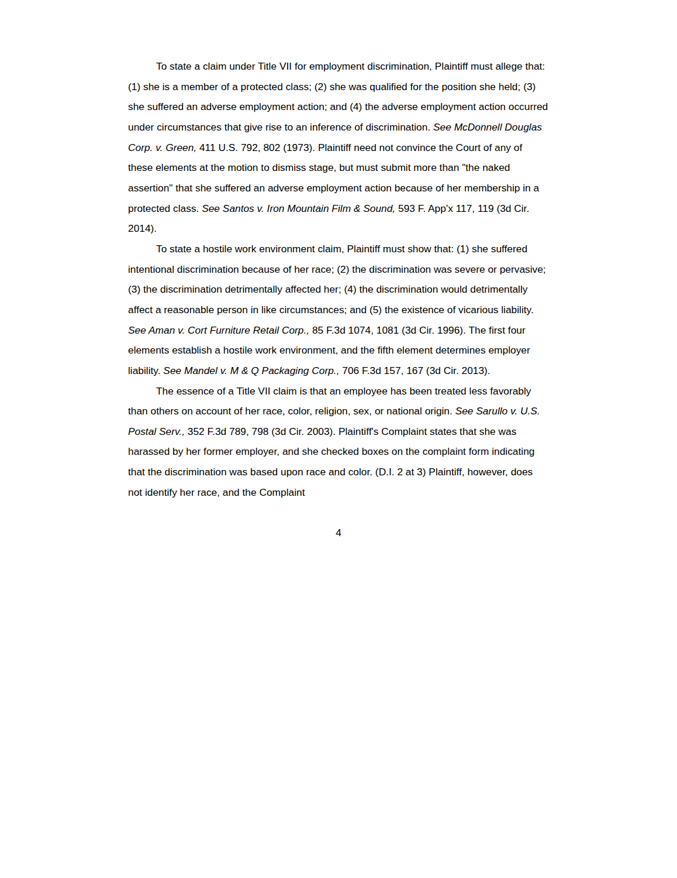To state a claim under Title VII for employment discrimination, Plaintiff must allege that: (1) she is a member of a protected class; (2) she was qualified for the position she held; (3) she suffered an adverse employment action; and (4) the adverse employment action occurred under circumstances that give rise to an inference of discrimination. See McDonnell Douglas Corp. v. Green, 411 U.S. 792, 802 (1973). Plaintiff need not convince the Court of any of these elements at the motion to dismiss stage, but must submit more than "the naked assertion" that she suffered an adverse employment action because of her membership in a protected class. See Santos v. Iron Mountain Film & Sound, 593 F. App'x 117, 119 (3d Cir. 2014).
To state a hostile work environment claim, Plaintiff must show that: (1) she suffered intentional discrimination because of her race; (2) the discrimination was severe or pervasive; (3) the discrimination detrimentally affected her; (4) the discrimination would detrimentally affect a reasonable person in like circumstances; and (5) the existence of vicarious liability. See Aman v. Cort Furniture Retail Corp., 85 F.3d 1074, 1081 (3d Cir. 1996). The first four elements establish a hostile work environment, and the fifth element determines employer liability. See Mandel v. M & Q Packaging Corp., 706 F.3d 157, 167 (3d Cir. 2013).
The essence of a Title VII claim is that an employee has been treated less favorably than others on account of her race, color, religion, sex, or national origin. See Sarullo v. U.S. Postal Serv., 352 F.3d 789, 798 (3d Cir. 2003). Plaintiff's Complaint states that she was harassed by her former employer, and she checked boxes on the complaint form indicating that the discrimination was based upon race and color. (D.I. 2 at 3) Plaintiff, however, does not identify her race, and the Complaint
4